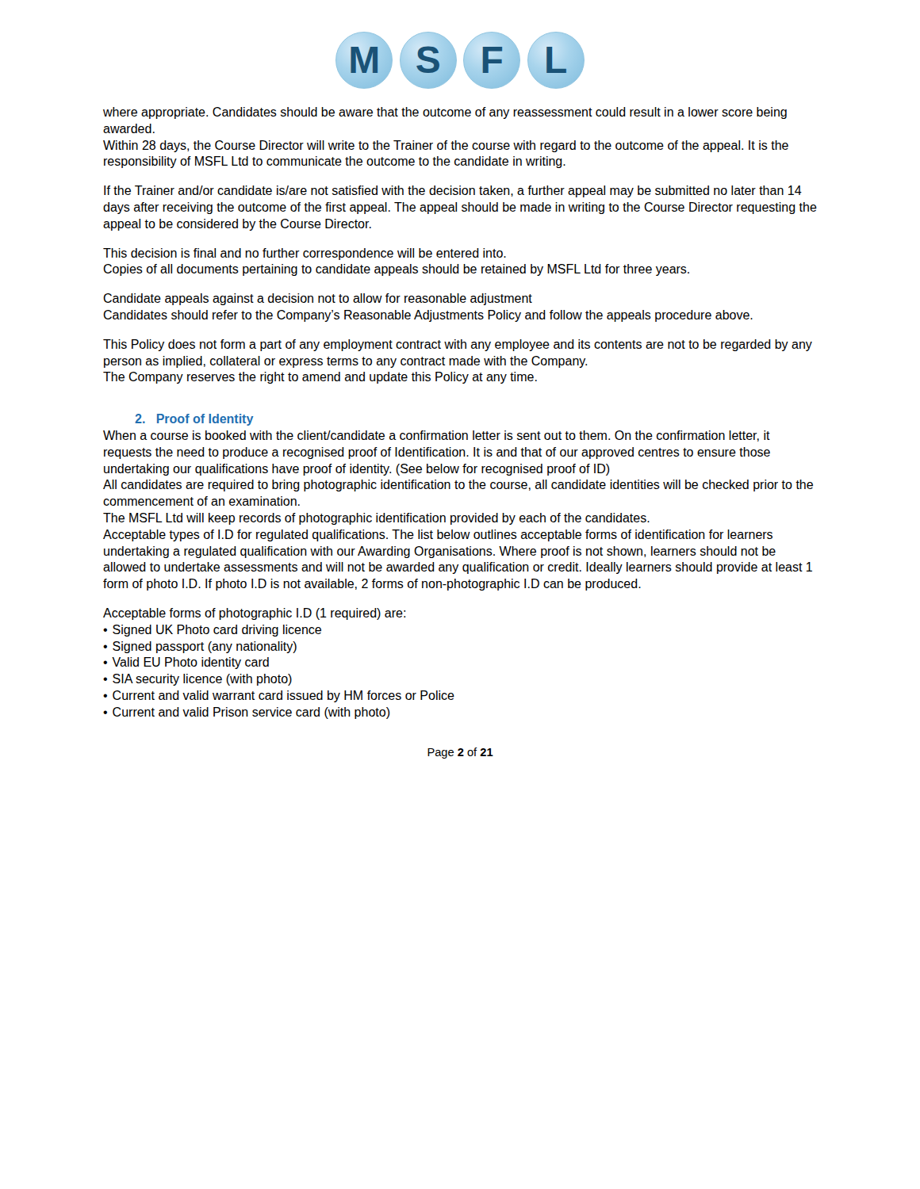M S F L
where appropriate. Candidates should be aware that the outcome of any reassessment could result in a lower score being awarded.
Within 28 days, the Course Director will write to the Trainer of the course with regard to the outcome of the appeal. It is the responsibility of MSFL Ltd to communicate the outcome to the candidate in writing.
If the Trainer and/or candidate is/are not satisfied with the decision taken, a further appeal may be submitted no later than 14 days after receiving the outcome of the first appeal. The appeal should be made in writing to the Course Director requesting the appeal to be considered by the Course Director.
This decision is final and no further correspondence will be entered into.
Copies of all documents pertaining to candidate appeals should be retained by MSFL Ltd for three years.
Candidate appeals against a decision not to allow for reasonable adjustment
Candidates should refer to the Company’s Reasonable Adjustments Policy and follow the appeals procedure above.
This Policy does not form a part of any employment contract with any employee and its contents are not to be regarded by any person as implied, collateral or express terms to any contract made with the Company.
The Company reserves the right to amend and update this Policy at any time.
2. Proof of Identity
When a course is booked with the client/candidate a confirmation letter is sent out to them. On the confirmation letter, it requests the need to produce a recognised proof of Identification. It is and that of our approved centres to ensure those undertaking our qualifications have proof of identity. (See below for recognised proof of ID)
All candidates are required to bring photographic identification to the course, all candidate identities will be checked prior to the commencement of an examination.
The MSFL Ltd will keep records of photographic identification provided by each of the candidates.
Acceptable types of I.D for regulated qualifications. The list below outlines acceptable forms of identification for learners undertaking a regulated qualification with our Awarding Organisations. Where proof is not shown, learners should not be allowed to undertake assessments and will not be awarded any qualification or credit. Ideally learners should provide at least 1 form of photo I.D. If photo I.D is not available, 2 forms of non-photographic I.D can be produced.
Acceptable forms of photographic I.D (1 required) are:
Signed UK Photo card driving licence
Signed passport (any nationality)
Valid EU Photo identity card
SIA security licence (with photo)
Current and valid warrant card issued by HM forces or Police
Current and valid Prison service card (with photo)
Page 2 of 21